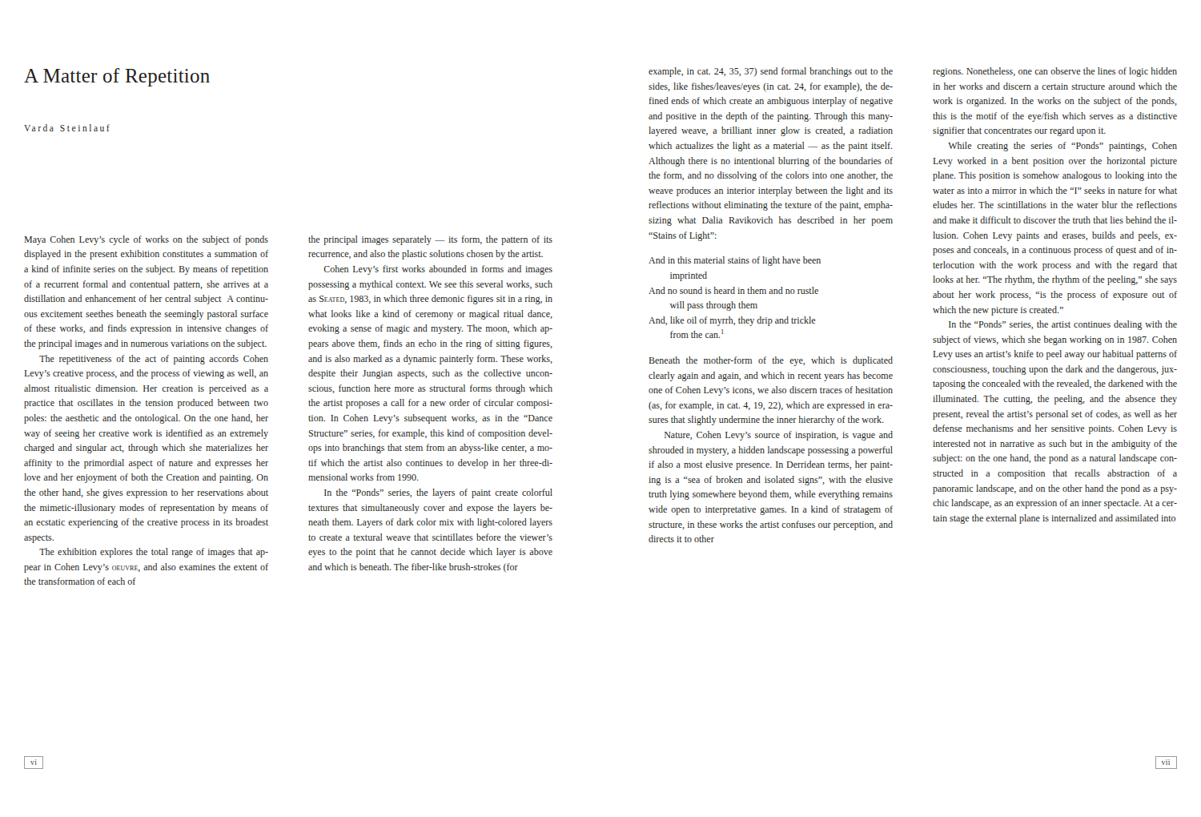A Matter of Repetition
Varda Steinlauf
Maya Cohen Levy’s cycle of works on the subject of ponds displayed in the present exhibition constitutes a summation of a kind of infinite series on the subject. By means of repetition of a recurrent formal and contentual pattern, she arrives at a distillation and enhancement of her central subject A continuous excitement seethes beneath the seemingly pastoral surface of these works, and finds expression in intensive changes of the principal images and in numerous variations on the subject.
The repetitiveness of the act of painting accords Cohen Levy’s creative process, and the process of viewing as well, an almost ritualistic dimension. Her creation is perceived as a practice that oscillates in the tension produced between two poles: the aesthetic and the ontological. On the one hand, her way of seeing her creative work is identified as an extremely charged and singular act, through which she materializes her affinity to the primordial aspect of nature and expresses her love and her enjoyment of both the Creation and painting. On the other hand, she gives expression to her reservations about the mimetic-illusionary modes of representation by means of an ecstatic experiencing of the creative process in its broadest aspects.
The exhibition explores the total range of images that appear in Cohen Levy’s oeuvre, and also examines the extent of the transformation of each of
the principal images separately — its form, the pattern of its recurrence, and also the plastic solutions chosen by the artist.
Cohen Levy’s first works abounded in forms and images possessing a mythical context. We see this several works, such as Seated, 1983, in which three demonic figures sit in a ring, in what looks like a kind of ceremony or magical ritual dance, evoking a sense of magic and mystery. The moon, which appears above them, finds an echo in the ring of sitting figures, and is also marked as a dynamic painterly form. These works, despite their Jungian aspects, such as the collective unconscious, function here more as structural forms through which the artist proposes a call for a new order of circular composition. In Cohen Levy’s subsequent works, as in the “Dance Structure” series, for example, this kind of composition develops into branchings that stem from an abyss-like center, a motif which the artist also continues to develop in her three-dimensional works from 1990.
In the “Ponds” series, the layers of paint create colorful textures that simultaneously cover and expose the layers beneath them. Layers of dark color mix with light-colored layers to create a textural weave that scintillates before the viewer’s eyes to the point that he cannot decide which layer is above and which is beneath. The fiber-like brush-strokes (for
vi
example, in cat. 24, 35, 37) send formal branchings out to the sides, like fishes/leaves/eyes (in cat. 24, for example), the defined ends of which create an ambiguous interplay of negative and positive in the depth of the painting. Through this many-layered weave, a brilliant inner glow is created, a radiation which actualizes the light as a material — as the paint itself. Although there is no intentional blurring of the boundaries of the form, and no dissolving of the colors into one another, the weave produces an interior interplay between the light and its reflections without eliminating the texture of the paint, emphasizing what Dalia Ravikovich has described in her poem “Stains of Light”:
And in this material stains of light have been
imprinted
And no sound is heard in them and no rustle
will pass through them
And, like oil of myrrh, they drip and trickle
from the can.1
Beneath the mother-form of the eye, which is duplicated clearly again and again, and which in recent years has become one of Cohen Levy’s icons, we also discern traces of hesitation (as, for example, in cat. 4, 19, 22), which are expressed in erasures that slightly undermine the inner hierarchy of the work.
Nature, Cohen Levy’s source of inspiration, is vague and shrouded in mystery, a hidden landscape possessing a powerful if also a most elusive presence. In Derridean terms, her painting is a “sea of broken and isolated signs”, with the elusive truth lying somewhere beyond them, while everything remains wide open to interpretative games. In a kind of stratagem of structure, in these works the artist confuses our perception, and directs it to other
regions. Nonetheless, one can observe the lines of logic hidden in her works and discern a certain structure around which the work is organized. In the works on the subject of the ponds, this is the motif of the eye/fish which serves as a distinctive signifier that concentrates our regard upon it.
While creating the series of “Ponds” paintings, Cohen Levy worked in a bent position over the horizontal picture plane. This position is somehow analogous to looking into the water as into a mirror in which the “I” seeks in nature for what eludes her. The scintillations in the water blur the reflections and make it difficult to discover the truth that lies behind the illusion. Cohen Levy paints and erases, builds and peels, exposes and conceals, in a continuous process of quest and of interlocution with the work process and with the regard that looks at her. “The rhythm, the rhythm of the peeling,” she says about her work process, “is the process of exposure out of which the new picture is created.”
In the “Ponds” series, the artist continues dealing with the subject of views, which she began working on in 1987. Cohen Levy uses an artist’s knife to peel away our habitual patterns of consciousness, touching upon the dark and the dangerous, juxtaposing the concealed with the revealed, the darkened with the illuminated. The cutting, the peeling, and the absence they present, reveal the artist’s personal set of codes, as well as her defense mechanisms and her sensitive points. Cohen Levy is interested not in narrative as such but in the ambiguity of the subject: on the one hand, the pond as a natural landscape constructed in a composition that recalls abstraction of a panoramic landscape, and on the other hand the pond as a psychic landscape, as an expression of an inner spectacle. At a certain stage the external plane is internalized and assimilated into
vii